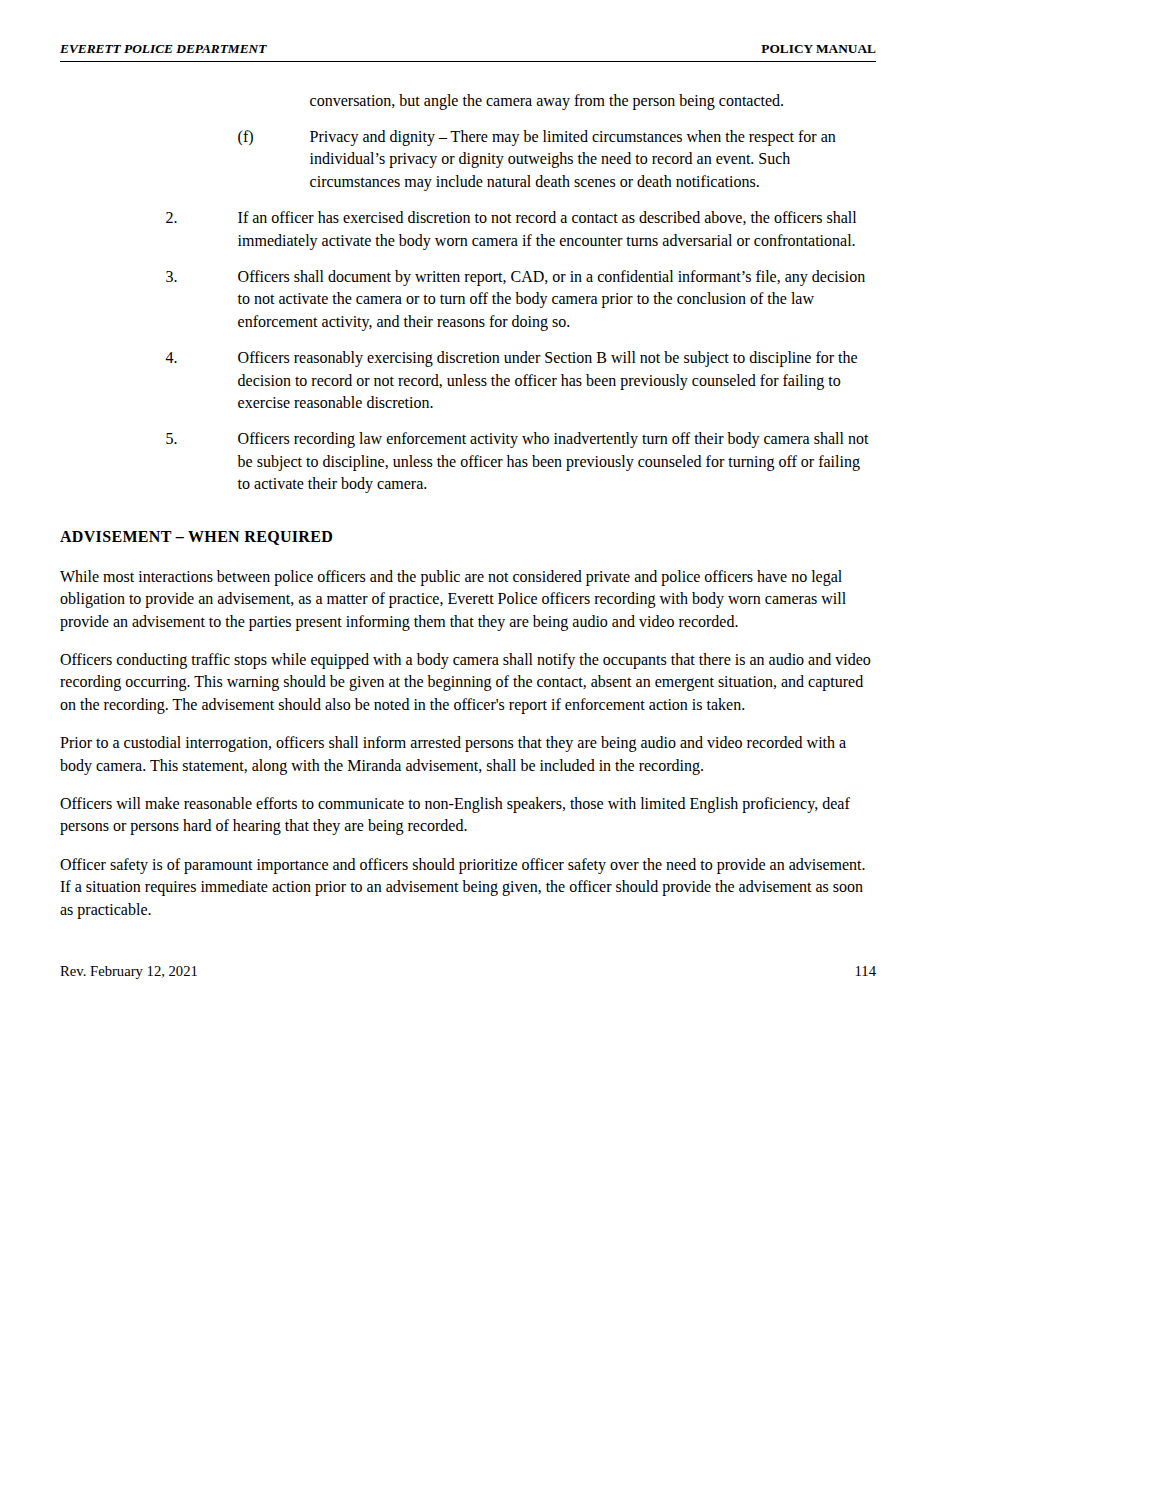Everett Police Department Policy Manual
conversation, but angle the camera away from the person being contacted.
(f) Privacy and dignity – There may be limited circumstances when the respect for an individual’s privacy or dignity outweighs the need to record an event. Such circumstances may include natural death scenes or death notifications.
2. If an officer has exercised discretion to not record a contact as described above, the officers shall immediately activate the body worn camera if the encounter turns adversarial or confrontational.
3. Officers shall document by written report, CAD, or in a confidential informant’s file, any decision to not activate the camera or to turn off the body camera prior to the conclusion of the law enforcement activity, and their reasons for doing so.
4. Officers reasonably exercising discretion under Section B will not be subject to discipline for the decision to record or not record, unless the officer has been previously counseled for failing to exercise reasonable discretion.
5. Officers recording law enforcement activity who inadvertently turn off their body camera shall not be subject to discipline, unless the officer has been previously counseled for turning off or failing to activate their body camera.
ADVISEMENT – WHEN REQUIRED
While most interactions between police officers and the public are not considered private and police officers have no legal obligation to provide an advisement, as a matter of practice, Everett Police officers recording with body worn cameras will provide an advisement to the parties present informing them that they are being audio and video recorded.
Officers conducting traffic stops while equipped with a body camera shall notify the occupants that there is an audio and video recording occurring. This warning should be given at the beginning of the contact, absent an emergent situation, and captured on the recording. The advisement should also be noted in the officer's report if enforcement action is taken.
Prior to a custodial interrogation, officers shall inform arrested persons that they are being audio and video recorded with a body camera. This statement, along with the Miranda advisement, shall be included in the recording.
Officers will make reasonable efforts to communicate to non-English speakers, those with limited English proficiency, deaf persons or persons hard of hearing that they are being recorded.
Officer safety is of paramount importance and officers should prioritize officer safety over the need to provide an advisement. If a situation requires immediate action prior to an advisement being given, the officer should provide the advisement as soon as practicable.
Rev. February 12, 2021 114